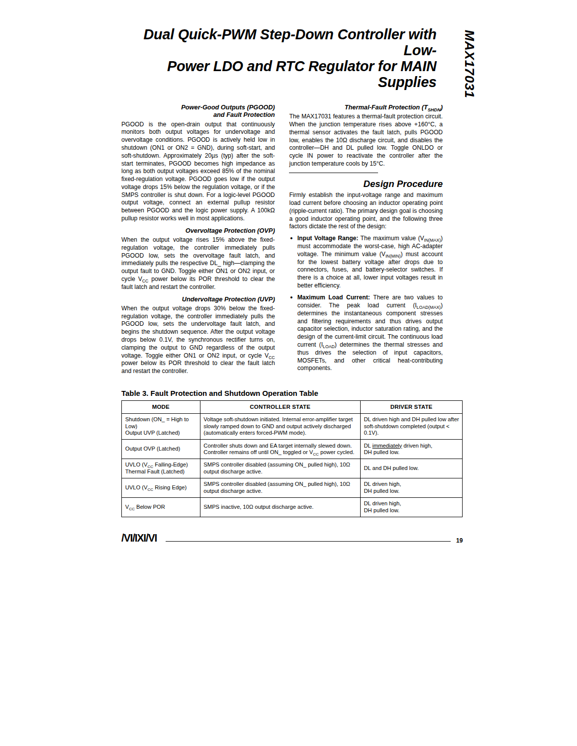MAX17031
Dual Quick-PWM Step-Down Controller with Low-
Power LDO and RTC Regulator for MAIN Supplies
Power-Good Outputs (PGOOD)
and Fault Protection
PGOOD is the open-drain output that continuously monitors both output voltages for undervoltage and overvoltage conditions. PGOOD is actively held low in shutdown (ON1 or ON2 = GND), during soft-start, and soft-shutdown. Approximately 20µs (typ) after the soft-start terminates, PGOOD becomes high impedance as long as both output voltages exceed 85% of the nominal fixed-regulation voltage. PGOOD goes low if the output voltage drops 15% below the regulation voltage, or if the SMPS controller is shut down. For a logic-level PGOOD output voltage, connect an external pullup resistor between PGOOD and the logic power supply. A 100kΩ pullup resistor works well in most applications.
Overvoltage Protection (OVP)
When the output voltage rises 15% above the fixed-regulation voltage, the controller immediately pulls PGOOD low, sets the overvoltage fault latch, and immediately pulls the respective DL_ high—clamping the output fault to GND. Toggle either ON1 or ON2 input, or cycle VCC power below its POR threshold to clear the fault latch and restart the controller.
Undervoltage Protection (UVP)
When the output voltage drops 30% below the fixed-regulation voltage, the controller immediately pulls the PGOOD low, sets the undervoltage fault latch, and begins the shutdown sequence. After the output voltage drops below 0.1V, the synchronous rectifier turns on, clamping the output to GND regardless of the output voltage. Toggle either ON1 or ON2 input, or cycle VCC power below its POR threshold to clear the fault latch and restart the controller.
Thermal-Fault Protection (TSHDN)
The MAX17031 features a thermal-fault protection circuit. When the junction temperature rises above +160°C, a thermal sensor activates the fault latch, pulls PGOOD low, enables the 10Ω discharge circuit, and disables the controller—DH and DL pulled low. Toggle ONLDO or cycle IN power to reactivate the controller after the junction temperature cools by 15°C.
Design Procedure
Firmly establish the input-voltage range and maximum load current before choosing an inductor operating point (ripple-current ratio). The primary design goal is choosing a good inductor operating point, and the following three factors dictate the rest of the design:
Input Voltage Range: The maximum value (VIN(MAX)) must accommodate the worst-case, high AC-adapter voltage. The minimum value (VIN(MIN)) must account for the lowest battery voltage after drops due to connectors, fuses, and battery-selector switches. If there is a choice at all, lower input voltages result in better efficiency.
Maximum Load Current: There are two values to consider. The peak load current (ILOAD(MAX)) determines the instantaneous component stresses and filtering requirements and thus drives output capacitor selection, inductor saturation rating, and the design of the current-limit circuit. The continuous load current (ILOAD) determines the thermal stresses and thus drives the selection of input capacitors, MOSFETs, and other critical heat-contributing components.
Table 3. Fault Protection and Shutdown Operation Table
| MODE | CONTROLLER STATE | DRIVER STATE |
| --- | --- | --- |
| Shutdown (ON_ = High to Low) Output UVP (Latched) | Voltage soft-shutdown initiated. Internal error-amplifier target slowly ramped down to GND and output actively discharged (automatically enters forced-PWM mode). | DL driven high and DH pulled low after soft-shutdown completed (output < 0.1V). |
| Output OVP (Latched) | Controller shuts down and EA target internally slewed down. Controller remains off until ON_ toggled or V CC power cycled. | DL immediately driven high, DH pulled low. |
| UVLO (V CC Falling-Edge) Thermal Fault (Latched) | SMPS controller disabled (assuming ON_ pulled high), 10Ω output discharge active. | DL and DH pulled low. |
| UVLO (V CC Rising Edge) | SMPS controller disabled (assuming ON_ pulled high), 10Ω output discharge active. | DL driven high, DH pulled low. |
| V CC Below POR | SMPS inactive, 10Ω output discharge active. | DL driven high, DH pulled low. |
/VI/IXI/VI
19